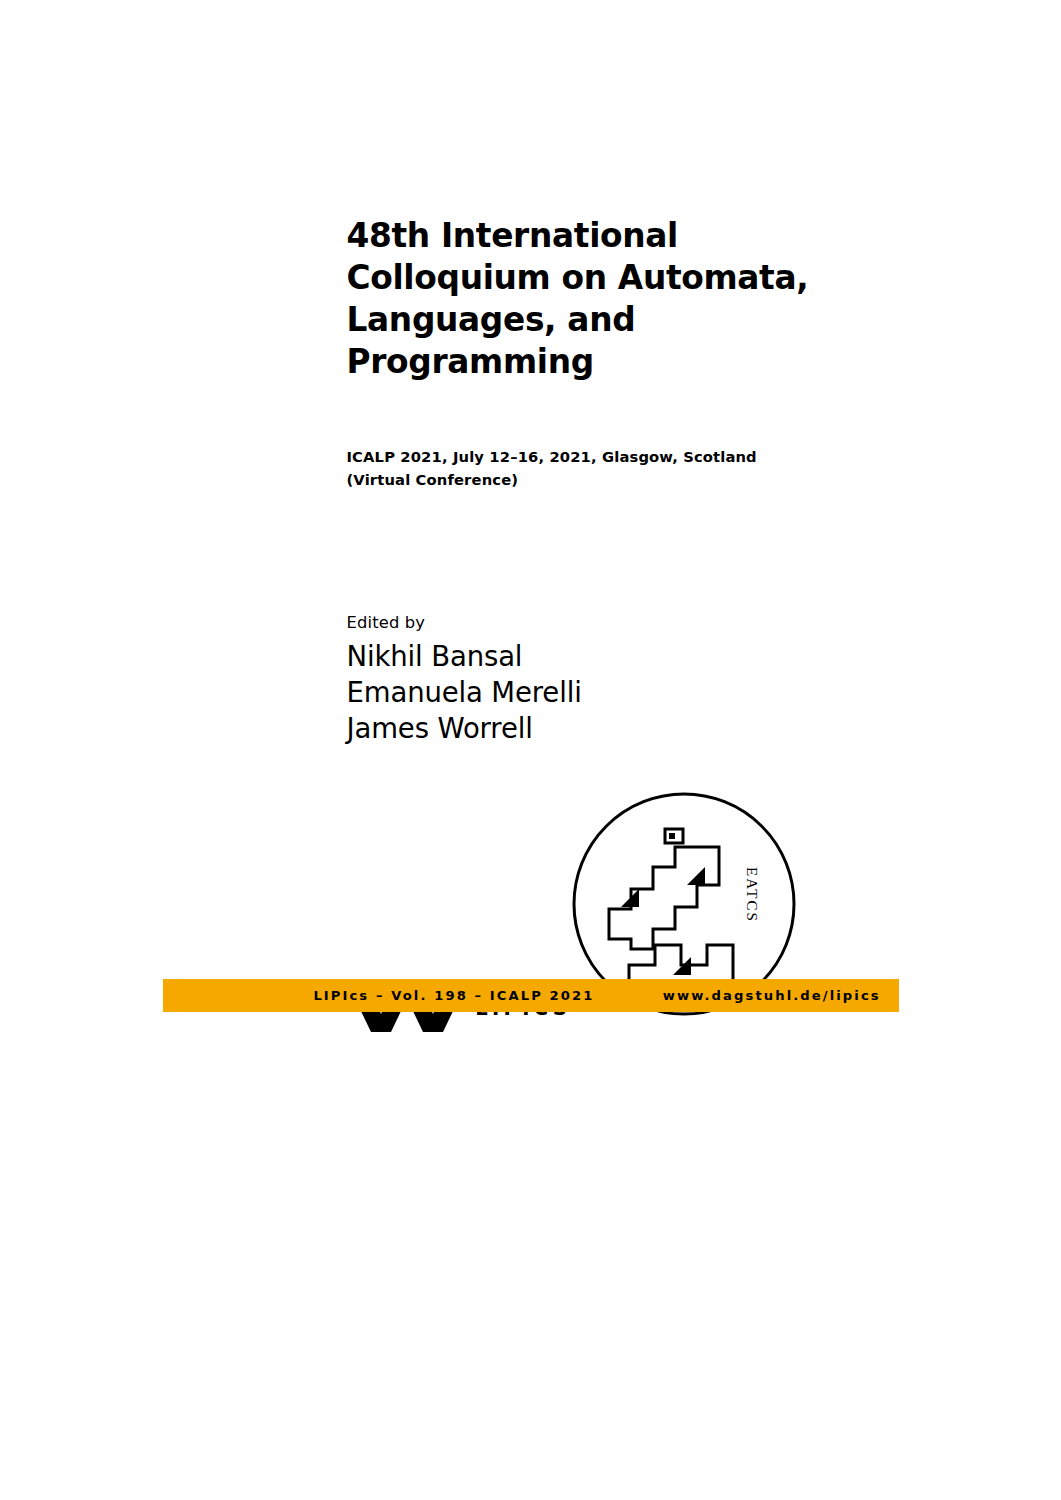48th International Colloquium on Automata, Languages, and Programming
ICALP 2021, July 12–16, 2021, Glasgow, Scotland
(Virtual Conference)
Edited by
Nikhil Bansal
Emanuela Merelli
James Worrell
LIPICS
EATCS
LIPIcs – Vol. 198 – ICALP 2021
www.dagstuhl.de/lipics